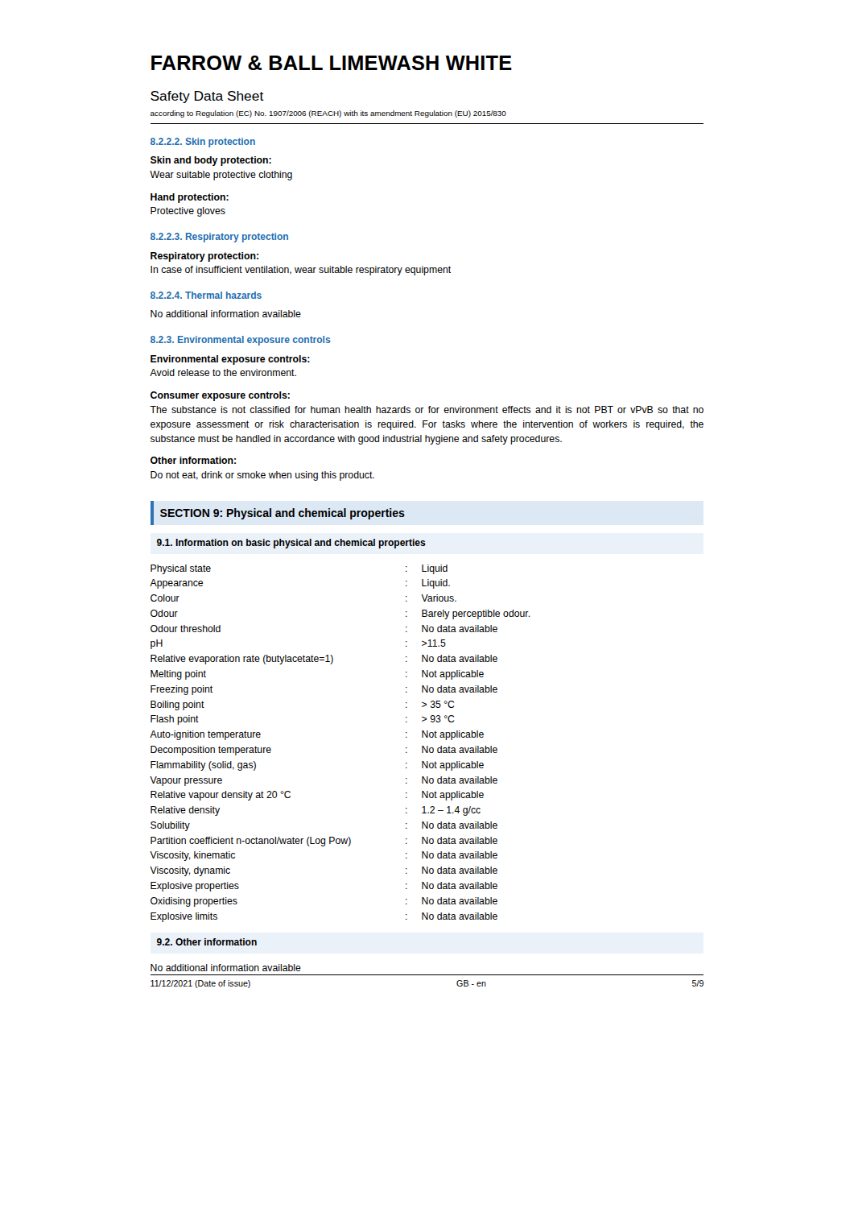FARROW & BALL LIMEWASH WHITE
Safety Data Sheet
according to Regulation (EC) No. 1907/2006 (REACH) with its amendment Regulation (EU) 2015/830
8.2.2.2. Skin protection
Skin and body protection:
Wear suitable protective clothing
Hand protection:
Protective gloves
8.2.2.3. Respiratory protection
Respiratory protection:
In case of insufficient ventilation, wear suitable respiratory equipment
8.2.2.4. Thermal hazards
No additional information available
8.2.3. Environmental exposure controls
Environmental exposure controls:
Avoid release to the environment.
Consumer exposure controls:
The substance is not classified for human health hazards or for environment effects and it is not PBT or vPvB so that no exposure assessment or risk characterisation is required. For tasks where the intervention of workers is required, the substance must be handled in accordance with good industrial hygiene and safety procedures.
Other information:
Do not eat, drink or smoke when using this product.
SECTION 9: Physical and chemical properties
9.1. Information on basic physical and chemical properties
| Physical state | : | Liquid |
| Appearance | : | Liquid. |
| Colour | : | Various. |
| Odour | : | Barely perceptible odour. |
| Odour threshold | : | No data available |
| pH | : | >11.5 |
| Relative evaporation rate (butylacetate=1) | : | No data available |
| Melting point | : | Not applicable |
| Freezing point | : | No data available |
| Boiling point | : | > 35 °C |
| Flash point | : | > 93 °C |
| Auto-ignition temperature | : | Not applicable |
| Decomposition temperature | : | No data available |
| Flammability (solid, gas) | : | Not applicable |
| Vapour pressure | : | No data available |
| Relative vapour density at 20 °C | : | Not applicable |
| Relative density | : | 1.2 – 1.4 g/cc |
| Solubility | : | No data available |
| Partition coefficient n-octanol/water (Log Pow) | : | No data available |
| Viscosity, kinematic | : | No data available |
| Viscosity, dynamic | : | No data available |
| Explosive properties | : | No data available |
| Oxidising properties | : | No data available |
| Explosive limits | : | No data available |
9.2. Other information
No additional information available
11/12/2021 (Date of issue)
GB - en
5/9